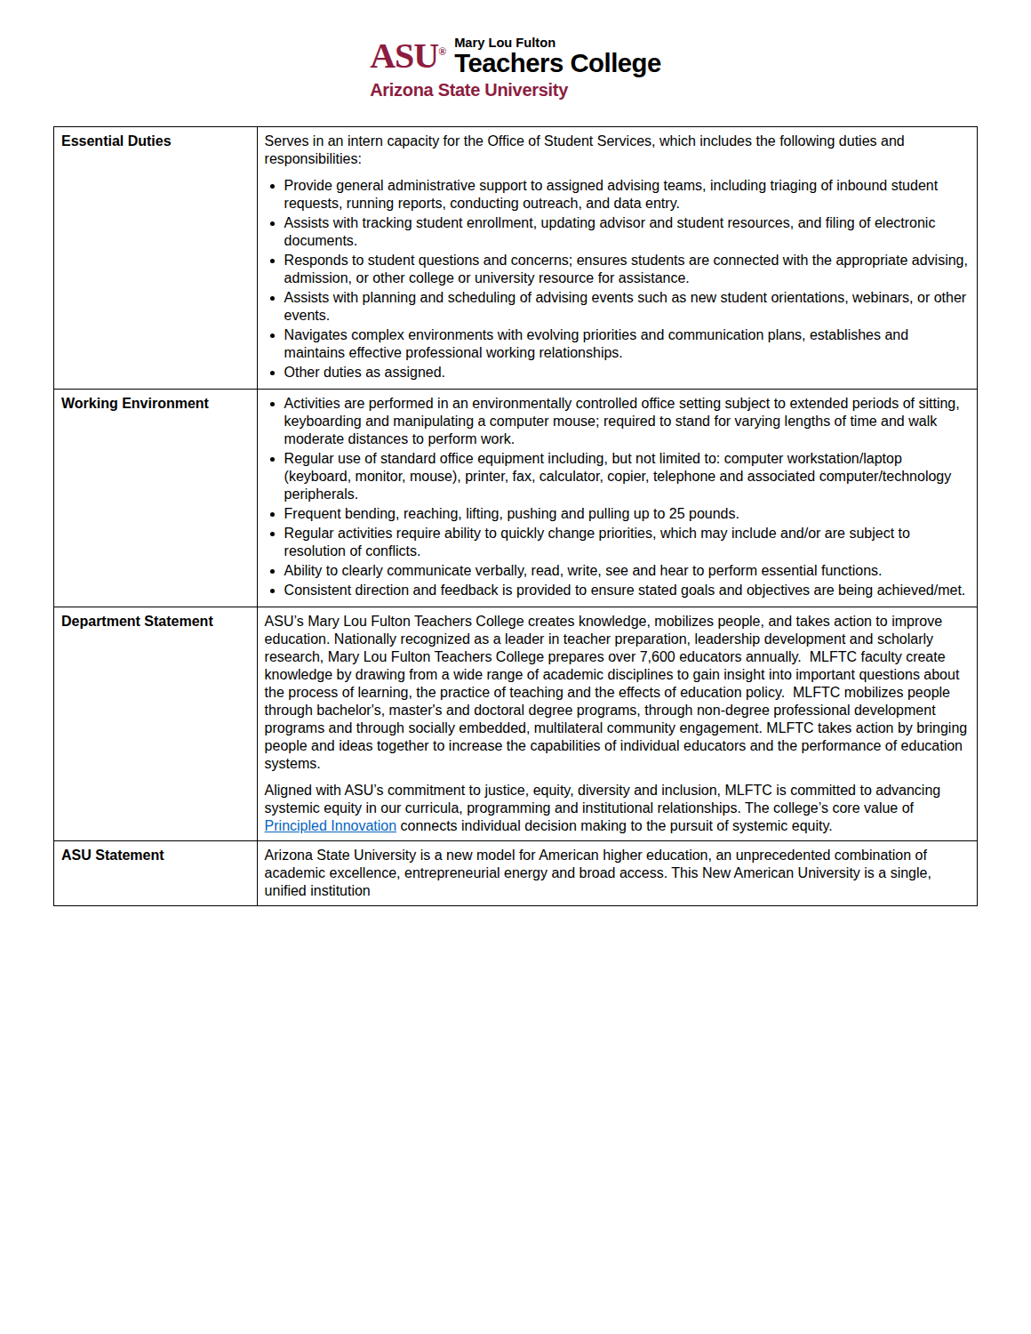ASU®
Mary Lou Fulton
Teachers College
Arizona State University
| Essential Duties | Serves in an intern capacity for the Office of Student Services, which includes the following duties and responsibilities: Provide general administrative support to assigned advising teams, including triaging of inbound student requests, running reports, conducting outreach, and data entry. Assists with tracking student enrollment, updating advisor and student resources, and filing of electronic documents. Responds to student questions and concerns; ensures students are connected with the appropriate advising, admission, or other college or university resource for assistance. Assists with planning and scheduling of advising events such as new student orientations, webinars, or other events. Navigates complex environments with evolving priorities and communication plans, establishes and maintains effective professional working relationships. Other duties as assigned. |
| Working Environment | Activities are performed in an environmentally controlled office setting subject to extended periods of sitting, keyboarding and manipulating a computer mouse; required to stand for varying lengths of time and walk moderate distances to perform work. Regular use of standard office equipment including, but not limited to: computer workstation/laptop (keyboard, monitor, mouse), printer, fax, calculator, copier, telephone and associated computer/technology peripherals. Frequent bending, reaching, lifting, pushing and pulling up to 25 pounds. Regular activities require ability to quickly change priorities, which may include and/or are subject to resolution of conflicts. Ability to clearly communicate verbally, read, write, see and hear to perform essential functions. Consistent direction and feedback is provided to ensure stated goals and objectives are being achieved/met. |
| Department Statement | ASU’s Mary Lou Fulton Teachers College creates knowledge, mobilizes people, and takes action to improve education. Nationally recognized as a leader in teacher preparation, leadership development and scholarly research, Mary Lou Fulton Teachers College prepares over 7,600 educators annually. MLFTC faculty create knowledge by drawing from a wide range of academic disciplines to gain insight into important questions about the process of learning, the practice of teaching and the effects of education policy. MLFTC mobilizes people through bachelor's, master's and doctoral degree programs, through non-degree professional development programs and through socially embedded, multilateral community engagement. MLFTC takes action by bringing people and ideas together to increase the capabilities of individual educators and the performance of education systems. Aligned with ASU’s commitment to justice, equity, diversity and inclusion, MLFTC is committed to advancing systemic equity in our curricula, programming and institutional relationships. The college’s core value of Principled Innovation connects individual decision making to the pursuit of systemic equity. |
| ASU Statement | Arizona State University is a new model for American higher education, an unprecedented combination of academic excellence, entrepreneurial energy and broad access. This New American University is a single, unified institution |